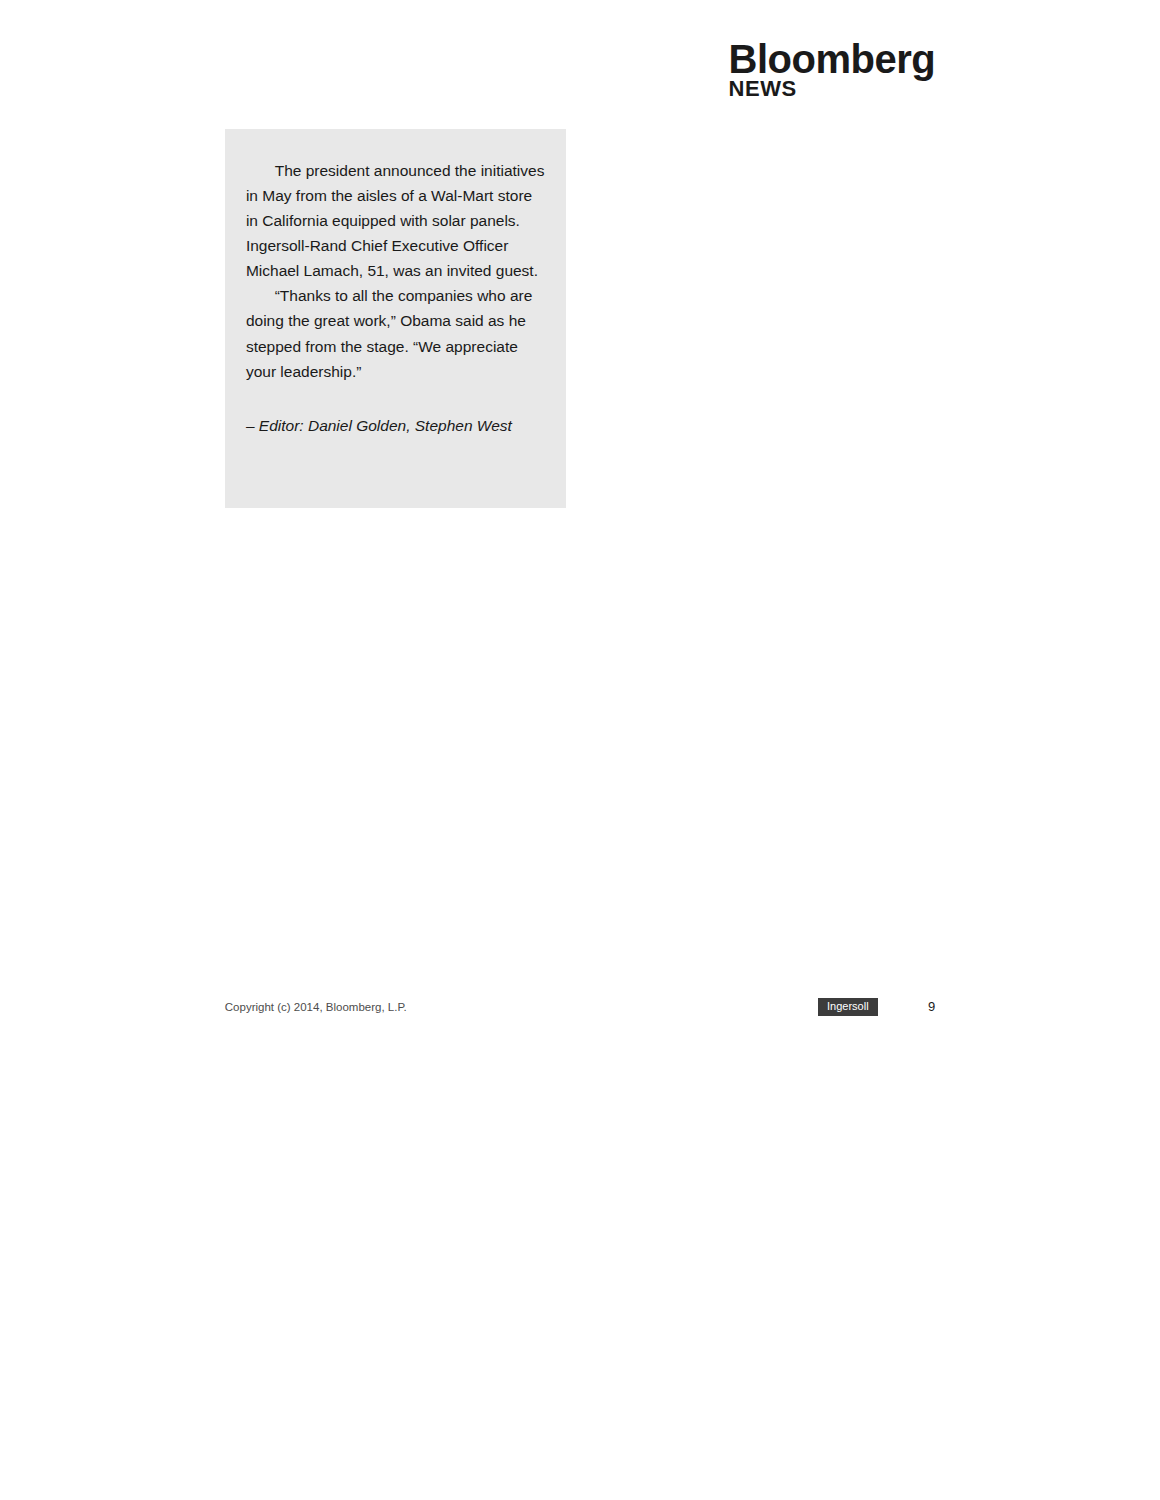Bloomberg NEWS
The president announced the initiatives in May from the aisles of a Wal-Mart store in California equipped with solar panels. Ingersoll-Rand Chief Executive Officer Michael Lamach, 51, was an invited guest.
“Thanks to all the companies who are doing the great work,” Obama said as he stepped from the stage. “We appreciate your leadership.”
– Editor: Daniel Golden, Stephen West
Copyright (c) 2014, Bloomberg, L.P.
Ingersoll 9